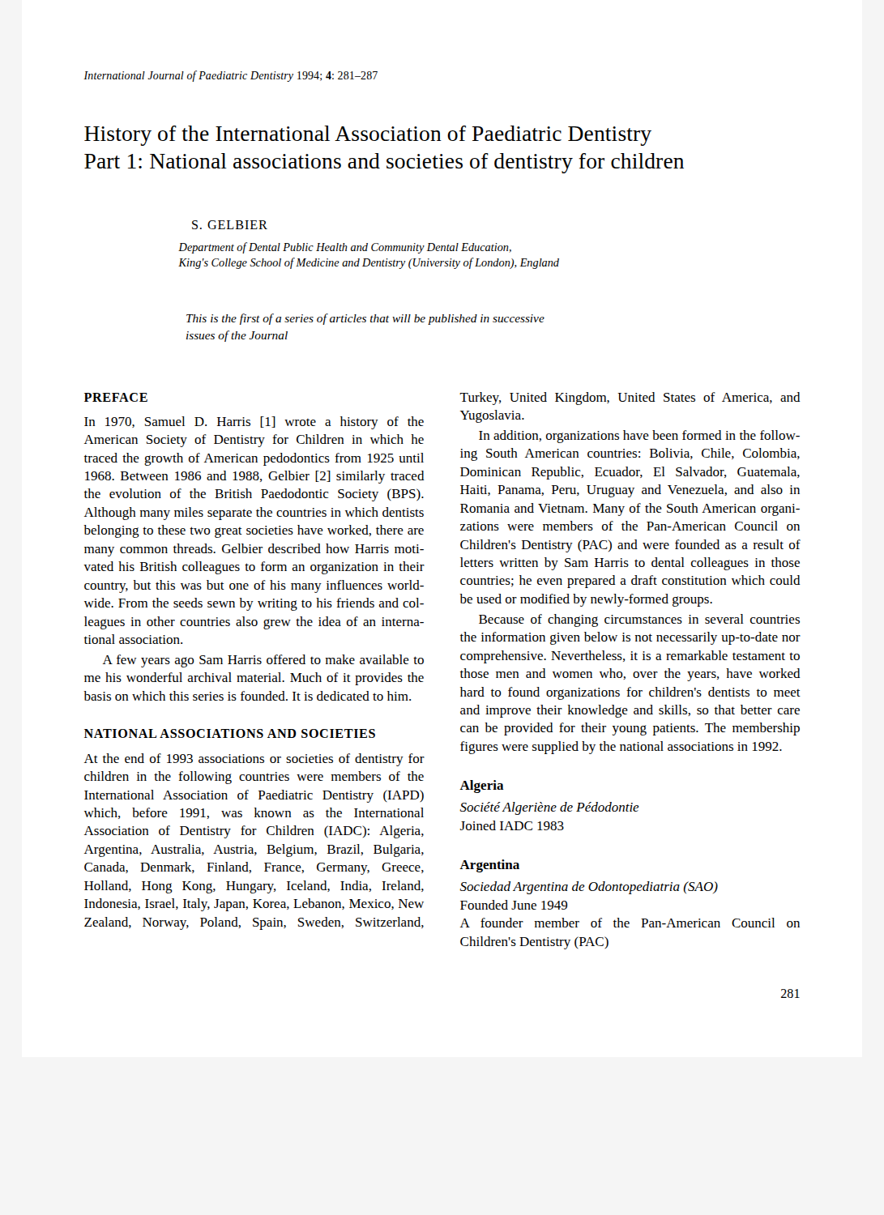International Journal of Paediatric Dentistry 1994; 4: 281–287
History of the International Association of Paediatric Dentistry
Part 1: National associations and societies of dentistry for children
S. GELBIER
Department of Dental Public Health and Community Dental Education,
King's College School of Medicine and Dentistry (University of London), England
This is the first of a series of articles that will be published in successive issues of the Journal
PREFACE
In 1970, Samuel D. Harris [1] wrote a history of the American Society of Dentistry for Children in which he traced the growth of American pedodontics from 1925 until 1968. Between 1986 and 1988, Gelbier [2] similarly traced the evolution of the British Paedodontic Society (BPS). Although many miles separate the countries in which dentists belonging to these two great societies have worked, there are many common threads. Gelbier described how Harris motivated his British colleagues to form an organization in their country, but this was but one of his many influences world-wide. From the seeds sewn by writing to his friends and colleagues in other countries also grew the idea of an international association.
A few years ago Sam Harris offered to make available to me his wonderful archival material. Much of it provides the basis on which this series is founded. It is dedicated to him.
NATIONAL ASSOCIATIONS AND SOCIETIES
At the end of 1993 associations or societies of dentistry for children in the following countries were members of the International Association of Paediatric Dentistry (IAPD) which, before 1991, was known as the International Association of Dentistry for Children (IADC): Algeria, Argentina, Australia, Austria, Belgium, Brazil, Bulgaria, Canada, Denmark, Finland, France, Germany, Greece, Holland, Hong Kong, Hungary, Iceland, India, Ireland, Indonesia, Israel, Italy, Japan, Korea, Lebanon, Mexico, New Zealand, Norway, Poland, Spain, Sweden, Switzerland, Turkey, United Kingdom, United States of America, and Yugoslavia.
In addition, organizations have been formed in the following South American countries: Bolivia, Chile, Colombia, Dominican Republic, Ecuador, El Salvador, Guatemala, Haiti, Panama, Peru, Uruguay and Venezuela, and also in Romania and Vietnam. Many of the South American organizations were members of the Pan-American Council on Children's Dentistry (PAC) and were founded as a result of letters written by Sam Harris to dental colleagues in those countries; he even prepared a draft constitution which could be used or modified by newly-formed groups.
Because of changing circumstances in several countries the information given below is not necessarily up-to-date nor comprehensive. Nevertheless, it is a remarkable testament to those men and women who, over the years, have worked hard to found organizations for children's dentists to meet and improve their knowledge and skills, so that better care can be provided for their young patients. The membership figures were supplied by the national associations in 1992.
Algeria
Société Algeriène de Pédodontie
Joined IADC 1983
Argentina
Sociedad Argentina de Odontopediatria (SAO)
Founded June 1949
A founder member of the Pan-American Council on Children's Dentistry (PAC)
281